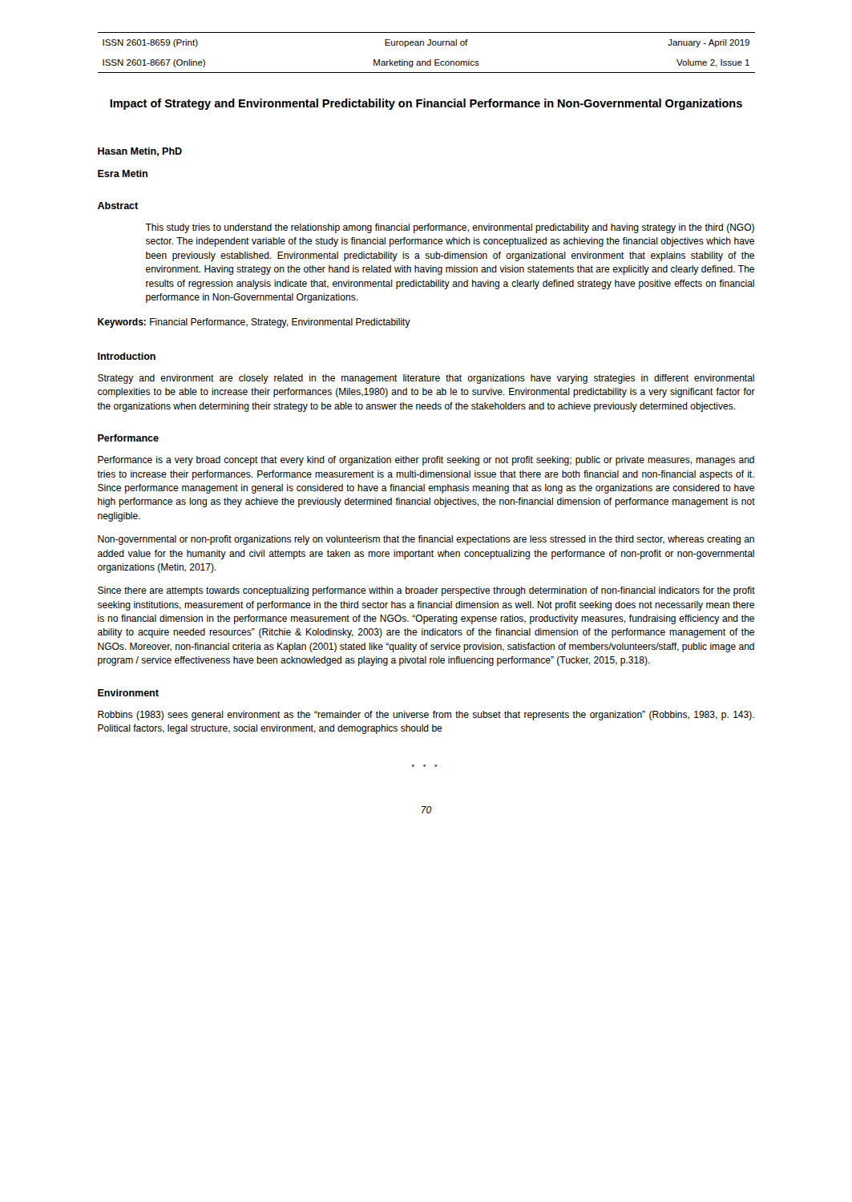| ISSN 2601-8659 (Print) | European Journal of | January - April 2019 |
| ISSN 2601-8667 (Online) | Marketing and Economics | Volume 2, Issue 1 |
Impact of Strategy and Environmental Predictability on Financial Performance in Non-Governmental Organizations
Hasan Metin, PhD
Esra Metin
Abstract
This study tries to understand the relationship among financial performance, environmental predictability and having strategy in the third (NGO) sector. The independent variable of the study is financial performance which is conceptualized as achieving the financial objectives which have been previously established. Environmental predictability is a sub-dimension of organizational environment that explains stability of the environment. Having strategy on the other hand is related with having mission and vision statements that are explicitly and clearly defined. The results of regression analysis indicate that, environmental predictability and having a clearly defined strategy have positive effects on financial performance in Non-Governmental Organizations.
Keywords: Financial Performance, Strategy, Environmental Predictability
Introduction
Strategy and environment are closely related in the management literature that organizations have varying strategies in different environmental complexities to be able to increase their performances (Miles,1980) and to be ab le to survive. Environmental predictability is a very significant factor for the organizations when determining their strategy to be able to answer the needs of the stakeholders and to achieve previously determined objectives.
Performance
Performance is a very broad concept that every kind of organization either profit seeking or not profit seeking; public or private measures, manages and tries to increase their performances. Performance measurement is a multi-dimensional issue that there are both financial and non-financial aspects of it. Since performance management in general is considered to have a financial emphasis meaning that as long as the organizations are considered to have high performance as long as they achieve the previously determined financial objectives, the non-financial dimension of performance management is not negligible.
Non-governmental or non-profit organizations rely on volunteerism that the financial expectations are less stressed in the third sector, whereas creating an added value for the humanity and civil attempts are taken as more important when conceptualizing the performance of non-profit or non-governmental organizations (Metin, 2017).
Since there are attempts towards conceptualizing performance within a broader perspective through determination of non-financial indicators for the profit seeking institutions, measurement of performance in the third sector has a financial dimension as well. Not profit seeking does not necessarily mean there is no financial dimension in the performance measurement of the NGOs. “Operating expense ratios, productivity measures, fundraising efficiency and the ability to acquire needed resources” (Ritchie & Kolodinsky, 2003) are the indicators of the financial dimension of the performance management of the NGOs. Moreover, non-financial criteria as Kaplan (2001) stated like “quality of service provision, satisfaction of members/volunteers/staff, public image and program / service effectiveness have been acknowledged as playing a pivotal role influencing performance” (Tucker, 2015, p.318).
Environment
Robbins (1983) sees general environment as the “remainder of the universe from the subset that represents the organization” (Robbins, 1983, p. 143). Political factors, legal structure, social environment, and demographics should be
• • •
70